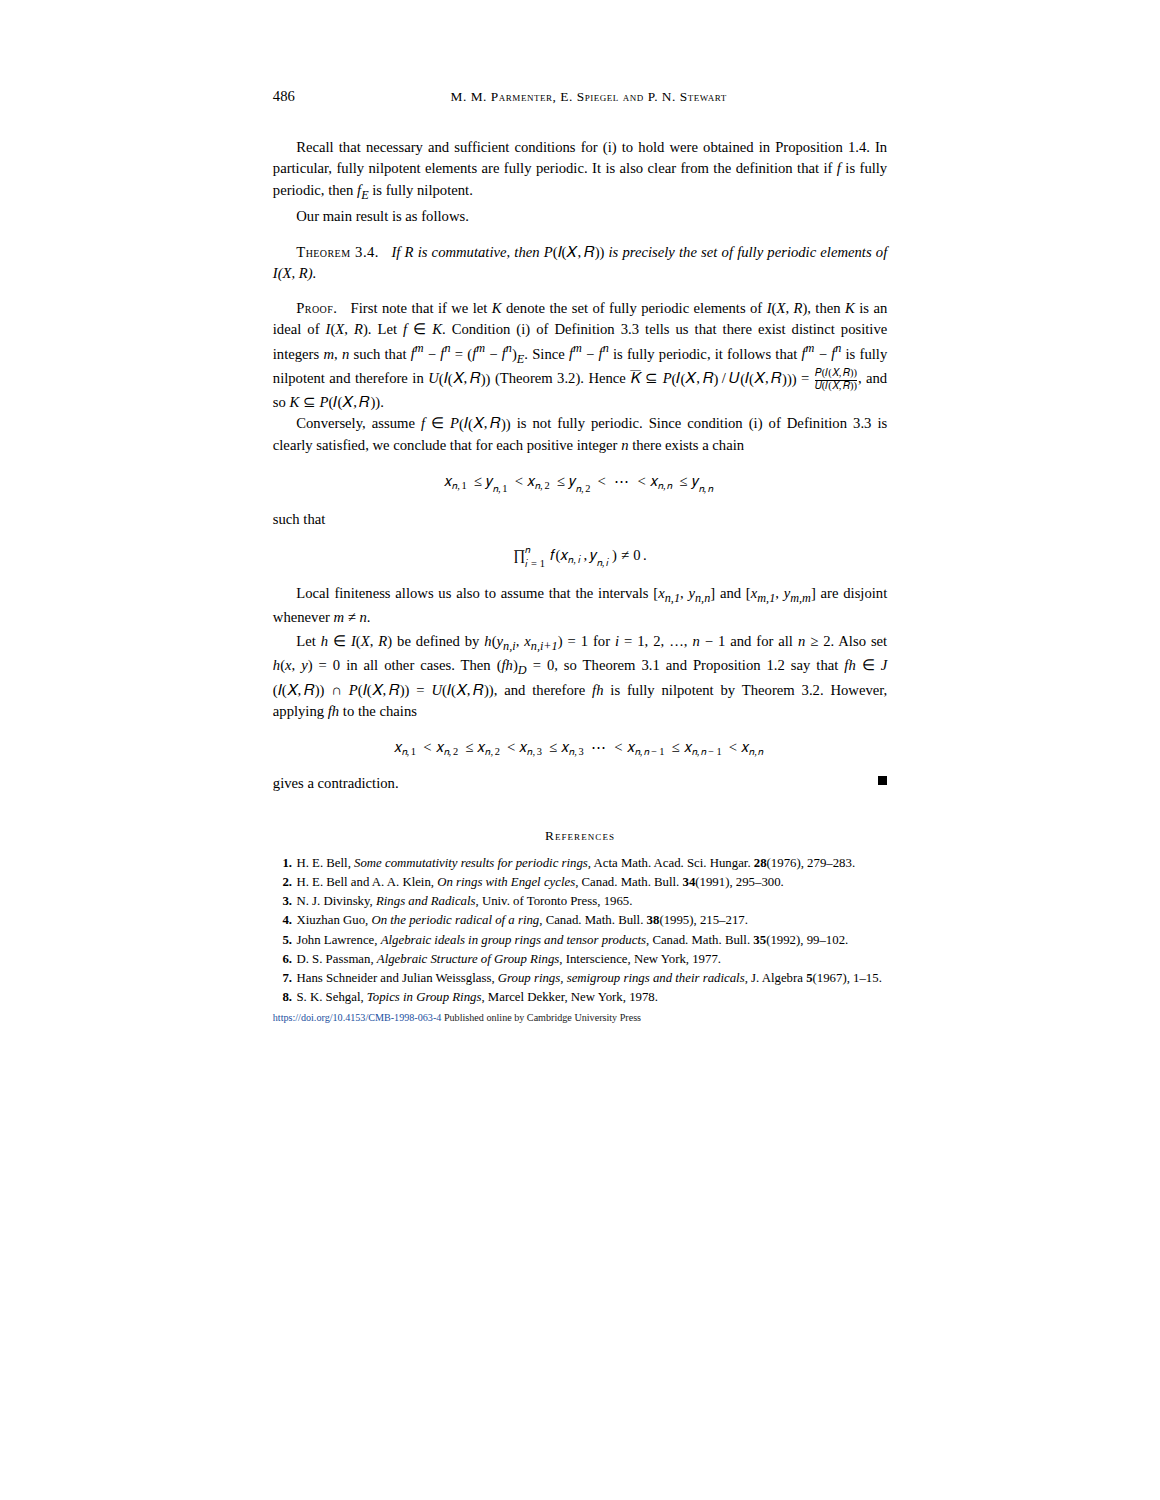486 M. M. Parmenter, E. Spiegel and P. N. Stewart
Recall that necessary and sufficient conditions for (i) to hold were obtained in Proposition 1.4. In particular, fully nilpotent elements are fully periodic. It is also clear from the definition that if f is fully periodic, then fE is fully nilpotent.
Our main result is as follows.
Theorem 3.4. If R is commutative, then P(I(X,R)) is precisely the set of fully periodic elements of I(X, R).
Proof. First note that if we let K denote the set of fully periodic elements of I(X, R), then K is an ideal of I(X, R). Let f ∈ K. Condition (i) of Definition 3.3 tells us that there exist distinct positive integers m, n such that fm − fn = (fm − fn)E. Since fm − fn is fully periodic, it follows that fm − fn is fully nilpotent and therefore in U(I(X,R)) (Theorem 3.2). Hence K― ⊆ P(I(X,R)/U(I(X,R))) = P(I(X,R))U(I(X,R)), and so K ⊆ P(I(X,R)).
Conversely, assume f ∈ P(I(X,R)) is not fully periodic. Since condition (i) of Definition 3.3 is clearly satisfied, we conclude that for each positive integer n there exists a chain
xn,1 ≤ yn,1 < xn,2 ≤ yn,2 < ⋯ < xn,n ≤ yn,n
such that
∏i=1n f( xn,i , yn,i ) ≠ 0 .
Local finiteness allows us also to assume that the intervals [xn,1, yn,n] and [xm,1, ym,m] are disjoint whenever m ≠ n.
Let h ∈ I(X, R) be defined by h(yn,i, xn,i+1) = 1 for i = 1, 2, …, n − 1 and for all n ≥ 2. Also set h(x, y) = 0 in all other cases. Then (fh)D = 0, so Theorem 3.1 and Proposition 1.2 say that fh ∈ J(I(X,R)) ∩ P(I(X,R)) = U(I(X,R)), and therefore fh is fully nilpotent by Theorem 3.2. However, applying fh to the chains
xn,1 < xn,2 ≤ xn,2 < xn,3 ≤ xn,3 ⋯ < xn,n−1 ≤ xn,n−1 < xn,n
gives a contradiction.
References
1 H. E. Bell, Some commutativity results for periodic rings, Acta Math. Acad. Sci. Hungar. 28(1976), 279–283.
2 H. E. Bell and A. A. Klein, On rings with Engel cycles, Canad. Math. Bull. 34(1991), 295–300.
3 N. J. Divinsky, Rings and Radicals, Univ. of Toronto Press, 1965.
4 Xiuzhan Guo, On the periodic radical of a ring, Canad. Math. Bull. 38(1995), 215–217.
5 John Lawrence, Algebraic ideals in group rings and tensor products, Canad. Math. Bull. 35(1992), 99–102.
6 D. S. Passman, Algebraic Structure of Group Rings, Interscience, New York, 1977.
7 Hans Schneider and Julian Weissglass, Group rings, semigroup rings and their radicals, J. Algebra 5(1967), 1–15.
8 S. K. Sehgal, Topics in Group Rings, Marcel Dekker, New York, 1978.
https://doi.org/10.4153/CMB-1998-063-4 Published online by Cambridge University Press